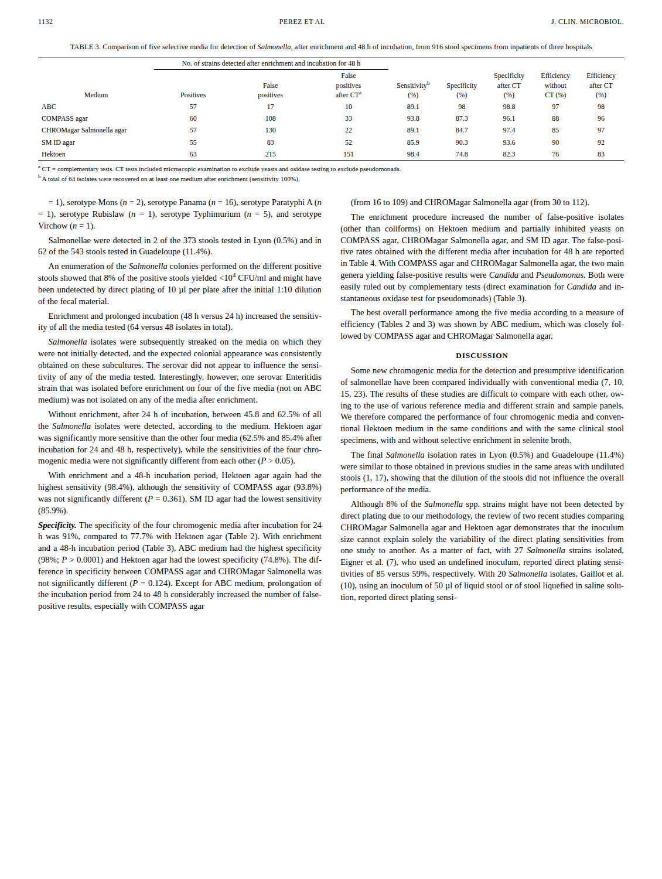1132 Perez et al J. Clin. Microbiol.
TABLE 3. Comparison of five selective media for detection of Salmonella , after enrichment and 48 h of incubation, from 916 stool specimens from inpatients of three hospitals
| Medium | No. of strains detected after enrichment and incubation for 48 h | Sensitivity b (%) | Specificity (%) | Specificity after CT (%) | Efficiency without CT (%) | Efficiency after CT (%) |
| --- | --- | --- | --- | --- | --- | --- |
| Positives | False positives | False positives after CT a |
| ABC | 57 | 17 | 10 | 89.1 | 98 | 98.8 | 97 | 98 |
| COMPASS agar | 60 | 108 | 33 | 93.8 | 87.3 | 96.1 | 88 | 96 |
| CHROMagar Salmonella agar | 57 | 130 | 22 | 89.1 | 84.7 | 97.4 | 85 | 97 |
| SM ID agar | 55 | 83 | 52 | 85.9 | 90.3 | 93.6 | 90 | 92 |
| Hektoen | 63 | 215 | 151 | 98.4 | 74.8 | 82.3 | 76 | 83 |
a CT = complementary tests. CT tests included microscopic examination to exclude yeasts and osidase testing to exclude pseudomonads.
b A total of 64 isolates were recovered on at least one medium after enrichment (sensitivity 100%).
= 1), serotype Mons (n = 2), serotype Panama (n = 16), serotype Paratyphi A (n = 1), serotype Rubislaw (n = 1), serotype Typhimurium (n = 5), and serotype Virchow (n = 1).
Salmonellae were detected in 2 of the 373 stools tested in Lyon (0.5%) and in 62 of the 543 stools tested in Guadeloupe (11.4%).
An enumeration of the Salmonella colonies performed on the different positive stools showed that 8% of the positive stools yielded <104 CFU/ml and might have been undetected by direct plating of 10 µl per plate after the initial 1:10 dilution of the fecal material.
Enrichment and prolonged incubation (48 h versus 24 h) increased the sensitivity of all the media tested (64 versus 48 isolates in total).
Salmonella isolates were subsequently streaked on the media on which they were not initially detected, and the expected colonial appearance was consistently obtained on these subcultures. The serovar did not appear to influence the sensitivity of any of the media tested. Interestingly, however, one serovar Enteritidis strain that was isolated before enrichment on four of the five media (not on ABC medium) was not isolated on any of the media after enrichment.
Without enrichment, after 24 h of incubation, between 45.8 and 62.5% of all the Salmonella isolates were detected, according to the medium. Hektoen agar was significantly more sensitive than the other four media (62.5% and 85.4% after incubation for 24 and 48 h, respectively), while the sensitivities of the four chromogenic media were not significantly different from each other (P > 0.05).
With enrichment and a 48-h incubation period, Hektoen agar again had the highest sensitivity (98.4%), although the sensitivity of COMPASS agar (93.8%) was not significantly different (P = 0.361). SM ID agar had the lowest sensitivity (85.9%).
Specificity.
The specificity of the four chromogenic media after incubation for 24 h was 91%, compared to 77.7% with Hektoen agar (Table 2). With enrichment and a 48-h incubation period (Table 3), ABC medium had the highest specificity (98%; P > 0.0001) and Hektoen agar had the lowest specificity (74.8%). The difference in specificity between COMPASS agar and CHROMagar Salmonella was not significantly different (P = 0.124). Except for ABC medium, prolongation of the incubation period from 24 to 48 h considerably increased the number of false-positive results, especially with COMPASS agar
(from 16 to 109) and CHROMagar Salmonella agar (from 30 to 112).
The enrichment procedure increased the number of false-positive isolates (other than coliforms) on Hektoen medium and partially inhibited yeasts on COMPASS agar, CHROMagar Salmonella agar, and SM ID agar. The false-positive rates obtained with the different media after incubation for 48 h are reported in Table 4. With COMPASS agar and CHROMagar Salmonella agar, the two main genera yielding false-positive results were Candida and Pseudomonas. Both were easily ruled out by complementary tests (direct examination for Candida and instantaneous oxidase test for pseudomonads) (Table 3).
The best overall performance among the five media according to a measure of efficiency (Tables 2 and 3) was shown by ABC medium, which was closely followed by COMPASS agar and CHROMagar Salmonella agar.
Discussion
Some new chromogenic media for the detection and presumptive identification of salmonellae have been compared individually with conventional media (7, 10, 15, 23). The results of these studies are difficult to compare with each other, owing to the use of various reference media and different strain and sample panels. We therefore compared the performance of four chromogenic media and conventional Hektoen medium in the same conditions and with the same clinical stool specimens, with and without selective enrichment in selenite broth.
The final Salmonella isolation rates in Lyon (0.5%) and Guadeloupe (11.4%) were similar to those obtained in previous studies in the same areas with undiluted stools (1, 17), showing that the dilution of the stools did not influence the overall performance of the media.
Although 8% of the Salmonella spp. strains might have not been detected by direct plating due to our methodology, the review of two recent studies comparing CHROMagar Salmonella agar and Hektoen agar demonstrates that the inoculum size cannot explain solely the variability of the direct plating sensitivities from one study to another. As a matter of fact, with 27 Salmonella strains isolated, Eigner et al. (7), who used an undefined inoculum, reported direct plating sensitivities of 85 versus 59%, respectively. With 20 Salmonella isolates, Gaillot et al. (10), using an inoculum of 50 µl of liquid stool or of stool liquefied in saline solution, reported direct plating sensi-